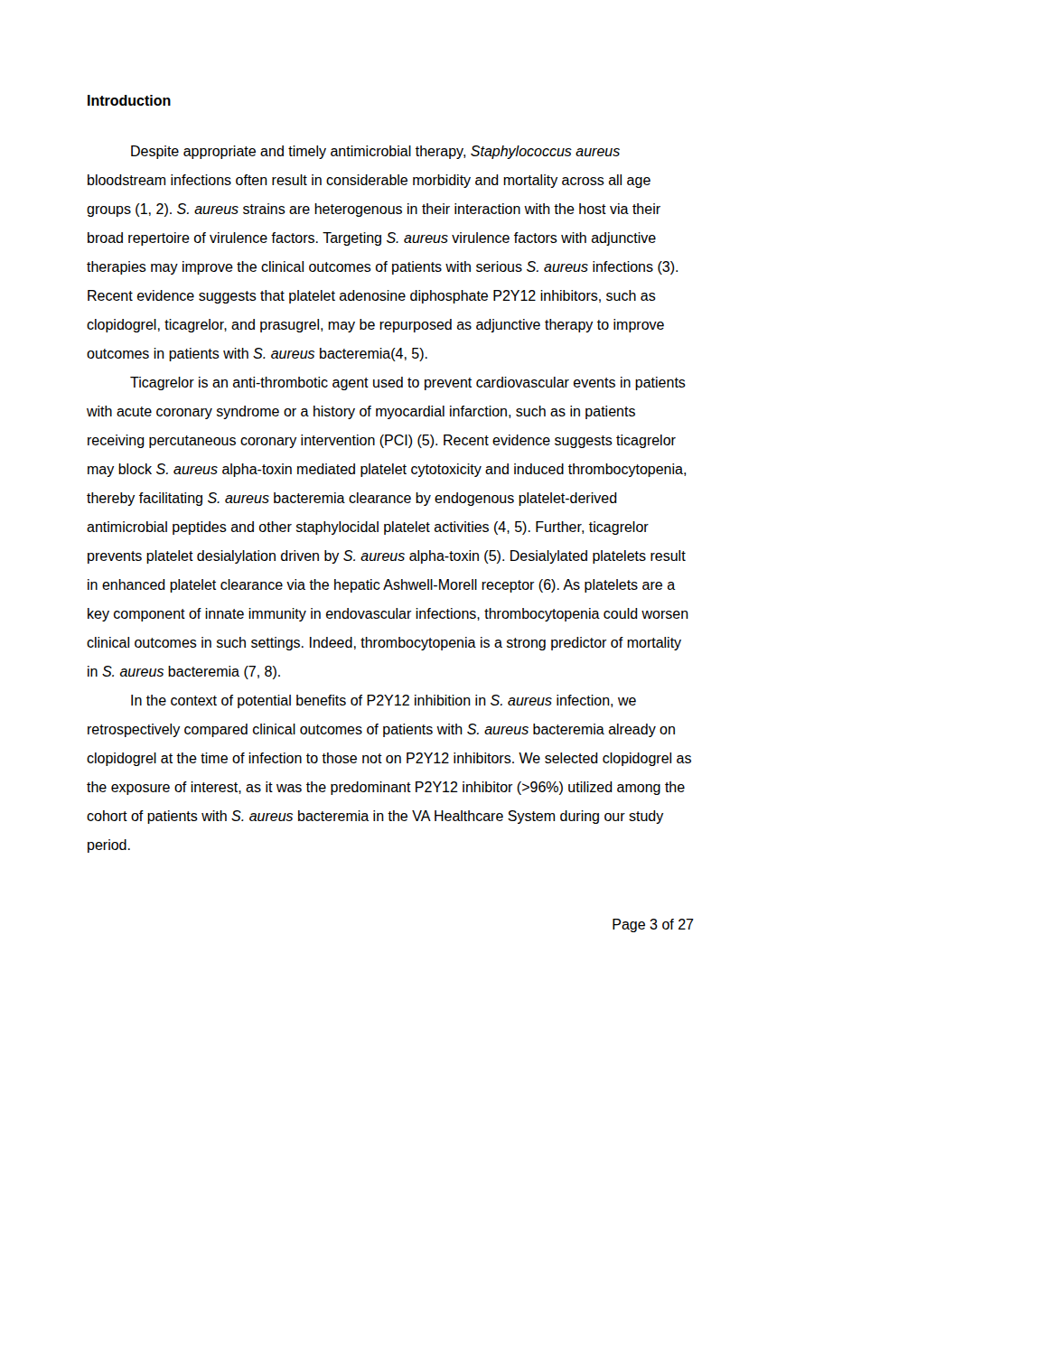Introduction
Despite appropriate and timely antimicrobial therapy, Staphylococcus aureus bloodstream infections often result in considerable morbidity and mortality across all age groups (1, 2). S. aureus strains are heterogenous in their interaction with the host via their broad repertoire of virulence factors. Targeting S. aureus virulence factors with adjunctive therapies may improve the clinical outcomes of patients with serious S. aureus infections (3). Recent evidence suggests that platelet adenosine diphosphate P2Y12 inhibitors, such as clopidogrel, ticagrelor, and prasugrel, may be repurposed as adjunctive therapy to improve outcomes in patients with S. aureus bacteremia(4, 5).
Ticagrelor is an anti-thrombotic agent used to prevent cardiovascular events in patients with acute coronary syndrome or a history of myocardial infarction, such as in patients receiving percutaneous coronary intervention (PCI) (5). Recent evidence suggests ticagrelor may block S. aureus alpha-toxin mediated platelet cytotoxicity and induced thrombocytopenia, thereby facilitating S. aureus bacteremia clearance by endogenous platelet-derived antimicrobial peptides and other staphylocidal platelet activities (4, 5). Further, ticagrelor prevents platelet desialylation driven by S. aureus alpha-toxin (5). Desialylated platelets result in enhanced platelet clearance via the hepatic Ashwell-Morell receptor (6). As platelets are a key component of innate immunity in endovascular infections, thrombocytopenia could worsen clinical outcomes in such settings. Indeed, thrombocytopenia is a strong predictor of mortality in S. aureus bacteremia (7, 8).
In the context of potential benefits of P2Y12 inhibition in S. aureus infection, we retrospectively compared clinical outcomes of patients with S. aureus bacteremia already on clopidogrel at the time of infection to those not on P2Y12 inhibitors. We selected clopidogrel as the exposure of interest, as it was the predominant P2Y12 inhibitor (>96%) utilized among the cohort of patients with S. aureus bacteremia in the VA Healthcare System during our study period.
Page 3 of 27